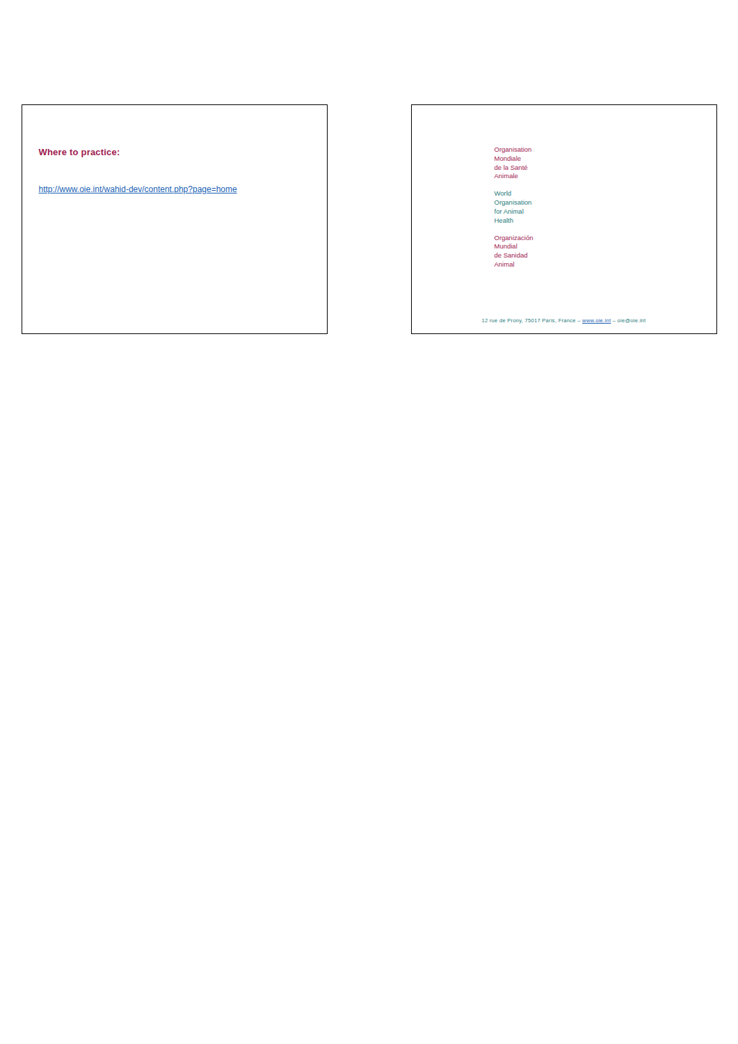Where to practice:
http://www.oie.int/wahid-dev/content.php?page=home
Organisation
Mondiale
de la Santé
Animale
World
Organisation
for Animal
Health
Organización
Mundial
de Sanidad
Animal
12 rue de Prony, 75017 Paris, France – www.oie.int – oie@oie.int